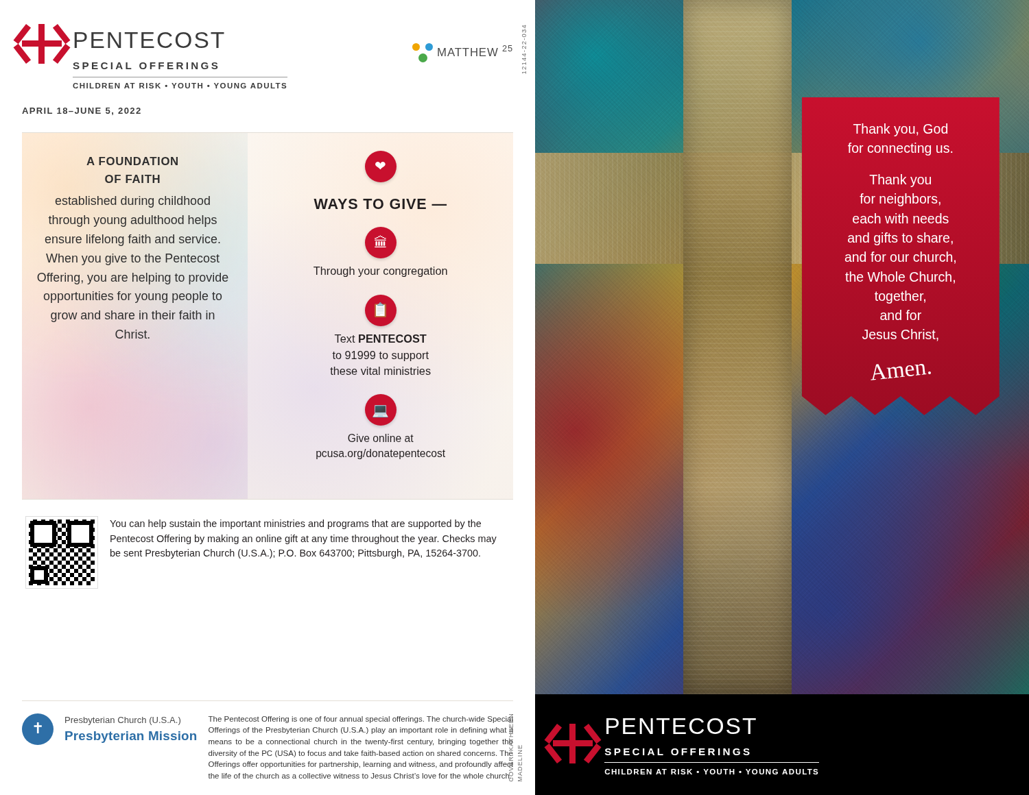12144-22-034
PENTECOST
Special Offerings
Children at Risk • Youth • Young Adults
MATTHEW 25
April 18–June 5, 2022
A Foundation
of Faith established during childhood through young adulthood helps ensure lifelong faith and service. When you give to the Pentecost Offering, you are helping to provide opportunities for young people to grow and share in their faith in Christ.
❤
WAYS TO GIVE —
🏛
Through your congregation
📋
Text PENTECOST
to 91999 to support
these vital ministries
💻
Give online at
pcusa.org/donatepentecost
You can help sustain the important ministries and programs that are supported by the Pentecost Offering by making an online gift at any time throughout the year. Checks may be sent Presbyterian Church (U.S.A.); P.O. Box 643700; Pittsburgh, PA, 15264-3700.
✝
Presbyterian Church (U.S.A.)
Presbyterian Mission
The Pentecost Offering is one of four annual special offerings. The church-wide Special Offerings of the Presbyterian Church (U.S.A.) play an important role in defining what it means to be a connectional church in the twenty-first century, bringing together the diversity of the PC (USA) to focus and take faith-based action on shared concerns. The Offerings offer opportunities for partnership, learning and witness, and profoundly affect the life of the church as a collective witness to Jesus Christ’s love for the whole church.
Cover: Kathleen Madeline
Thank you, God
for connecting us.
Thank you
for neighbors,
each with needs
and gifts to share,
and for our church,
the Whole Church,
together,
and for
Jesus Christ,
Amen.
PENTECOST
Special Offerings
Children at Risk • Youth • Young Adults